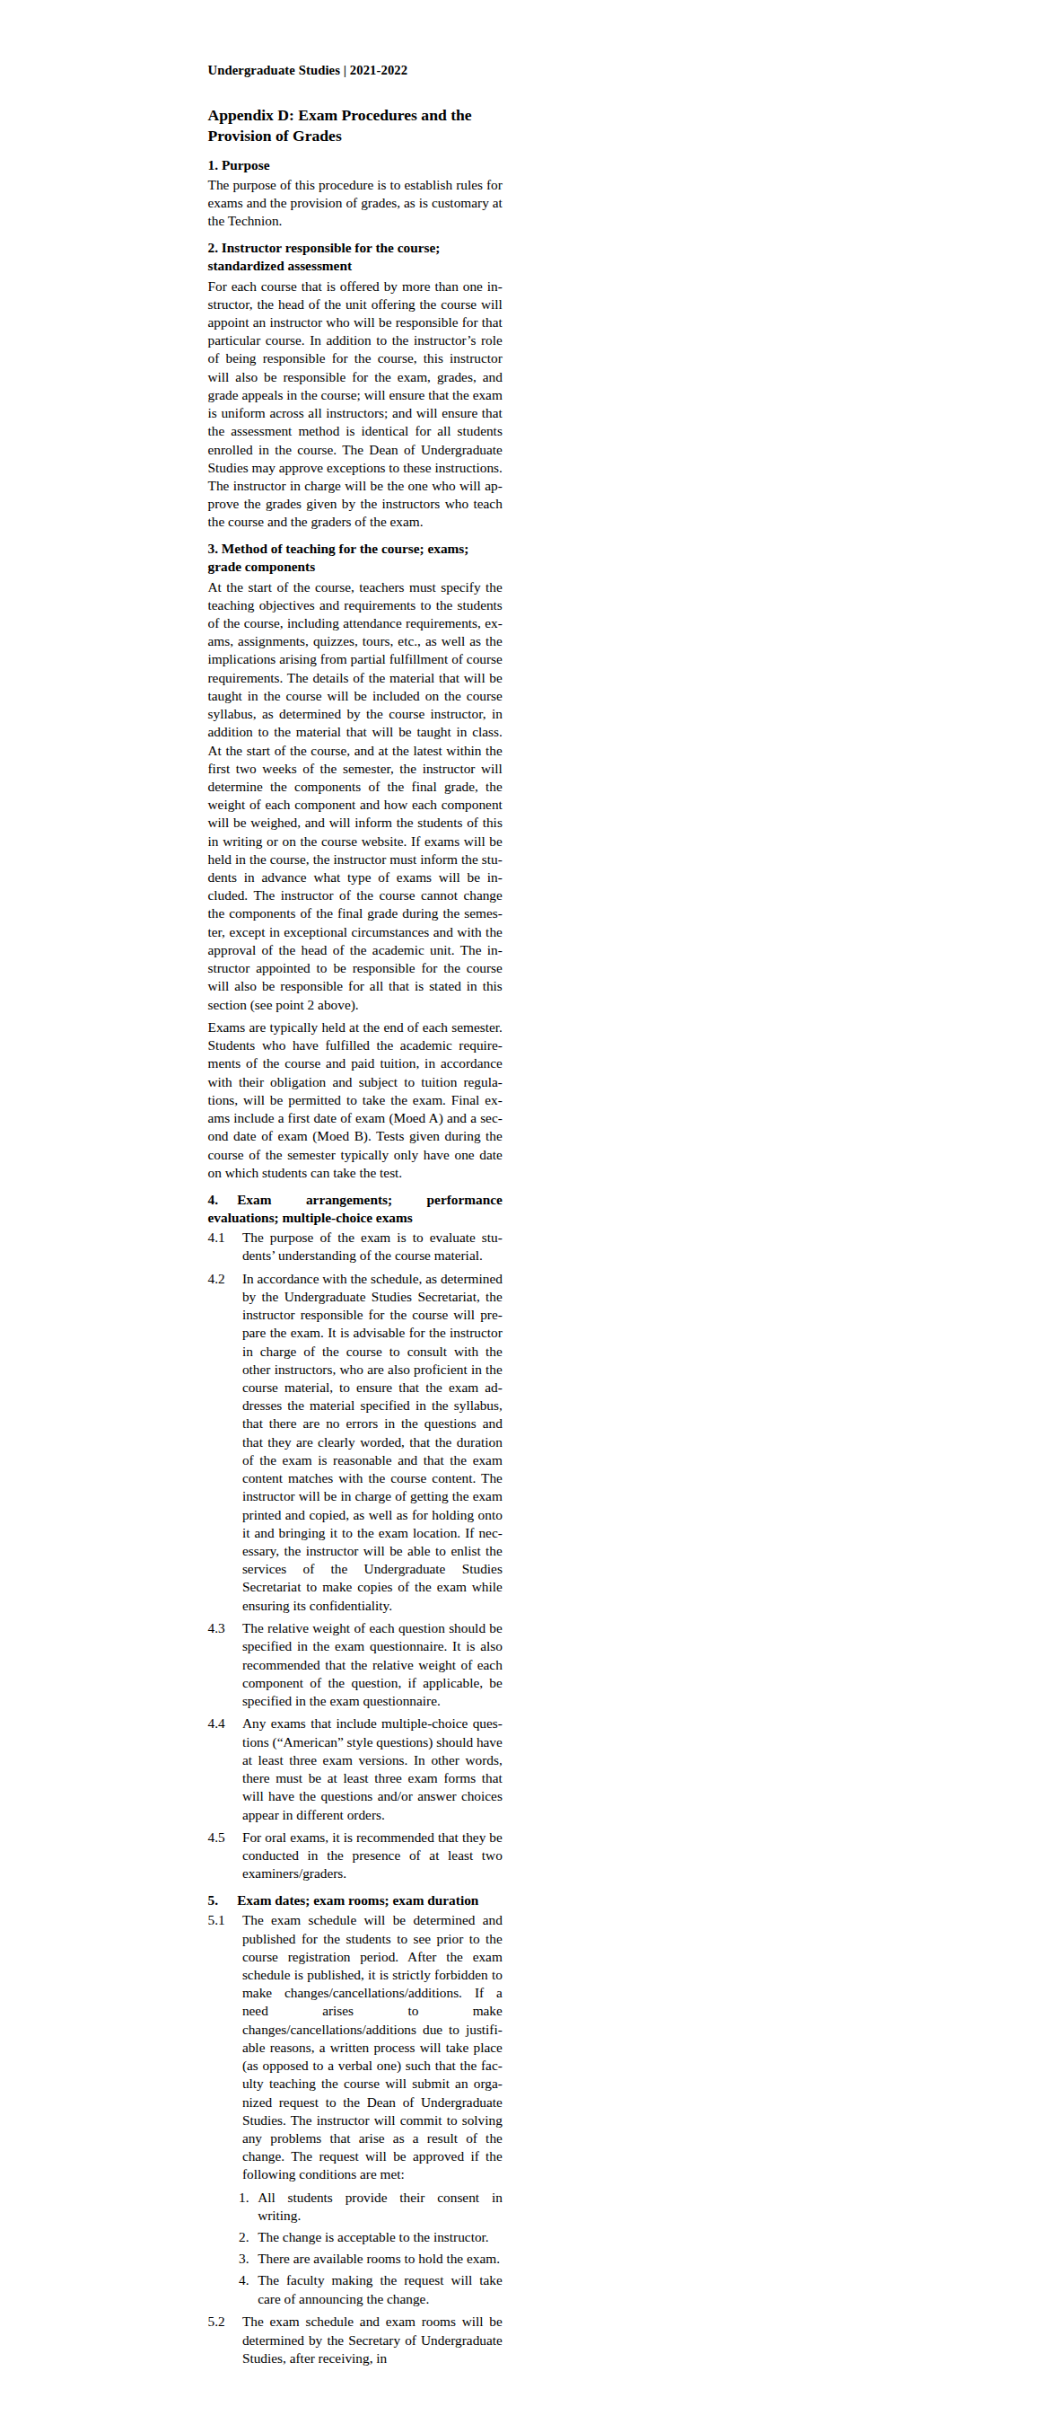Undergraduate Studies | 2021-2022
Appendix D: Exam Procedures and the Provision of Grades
1. Purpose
The purpose of this procedure is to establish rules for exams and the provision of grades, as is customary at the Technion.
2. Instructor responsible for the course; standardized assessment
For each course that is offered by more than one instructor, the head of the unit offering the course will appoint an instructor who will be responsible for that particular course. In addition to the instructor’s role of being responsible for the course, this instructor will also be responsible for the exam, grades, and grade appeals in the course; will ensure that the exam is uniform across all instructors; and will ensure that the assessment method is identical for all students enrolled in the course. The Dean of Undergraduate Studies may approve exceptions to these instructions. The instructor in charge will be the one who will approve the grades given by the instructors who teach the course and the graders of the exam.
3. Method of teaching for the course; exams; grade components
At the start of the course, teachers must specify the teaching objectives and requirements to the students of the course, including attendance requirements, exams, assignments, quizzes, tours, etc., as well as the implications arising from partial fulfillment of course requirements. The details of the material that will be taught in the course will be included on the course syllabus, as determined by the course instructor, in addition to the material that will be taught in class. At the start of the course, and at the latest within the first two weeks of the semester, the instructor will determine the components of the final grade, the weight of each component and how each component will be weighed, and will inform the students of this in writing or on the course website. If exams will be held in the course, the instructor must inform the students in advance what type of exams will be included. The instructor of the course cannot change the components of the final grade during the semester, except in exceptional circumstances and with the approval of the head of the academic unit. The instructor appointed to be responsible for the course will also be responsible for all that is stated in this section (see point 2 above).
Exams are typically held at the end of each semester. Students who have fulfilled the academic requirements of the course and paid tuition, in accordance with their obligation and subject to tuition regulations, will be permitted to take the exam. Final exams include a first date of exam (Moed A) and a second date of exam (Moed B). Tests given during the course of the semester typically only have one date on which students can take the test.
4. Exam arrangements; performance evaluations; multiple-choice exams
4.1 The purpose of the exam is to evaluate students’ understanding of the course material.
4.2 In accordance with the schedule, as determined by the Undergraduate Studies Secretariat, the instructor responsible for the course will prepare the exam. It is advisable for the instructor in charge of the course to consult with the other instructors, who are also proficient in the course material, to ensure that the exam addresses the material specified in the syllabus, that there are no errors in the questions and that they are clearly worded, that the duration of the exam is reasonable and that the exam content matches with the course content. The instructor will be in charge of getting the exam printed and copied, as well as for holding onto it and bringing it to the exam location. If necessary, the instructor will be able to enlist the services of the Undergraduate Studies Secretariat to make copies of the exam while ensuring its confidentiality.
4.3 The relative weight of each question should be specified in the exam questionnaire. It is also recommended that the relative weight of each component of the question, if applicable, be specified in the exam questionnaire.
4.4 Any exams that include multiple-choice questions (“American” style questions) should have at least three exam versions. In other words, there must be at least three exam forms that will have the questions and/or answer choices appear in different orders.
4.5 For oral exams, it is recommended that they be conducted in the presence of at least two examiners/graders.
5. Exam dates; exam rooms; exam duration
5.1 The exam schedule will be determined and published for the students to see prior to the course registration period. After the exam schedule is published, it is strictly forbidden to make changes/cancellations/additions. If a need arises to make changes/cancellations/additions due to justifiable reasons, a written process will take place (as opposed to a verbal one) such that the faculty teaching the course will submit an organized request to the Dean of Undergraduate Studies. The instructor will commit to solving any problems that arise as a result of the change. The request will be approved if the following conditions are met:
All students provide their consent in writing.
The change is acceptable to the instructor.
There are available rooms to hold the exam.
The faculty making the request will take care of announcing the change.
5.2 The exam schedule and exam rooms will be determined by the Secretary of Undergraduate Studies, after receiving, in